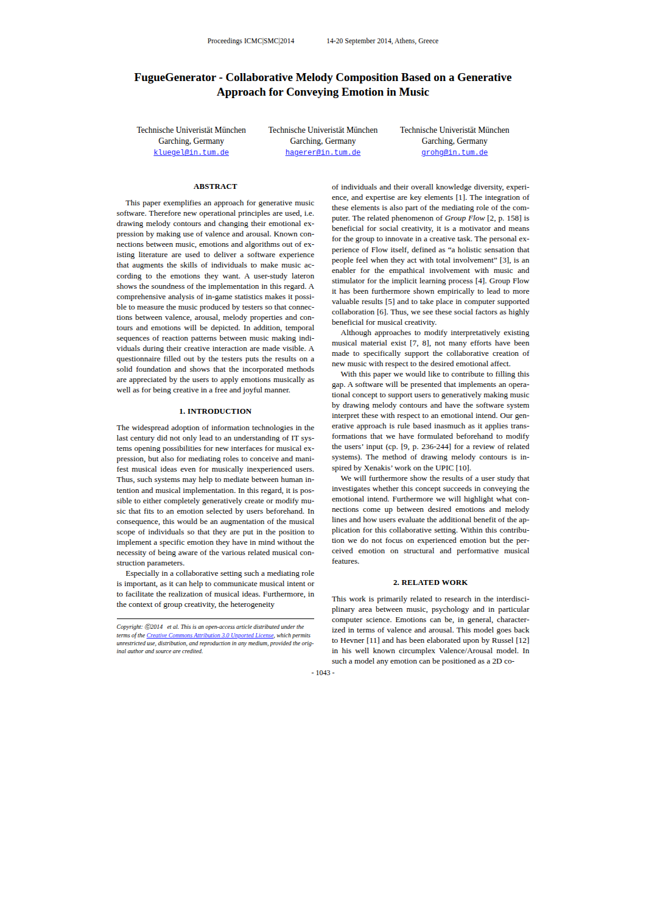Proceedings ICMC|SMC|2014 14-20 September 2014, Athens, Greece
FugueGenerator - Collaborative Melody Composition Based on a Generative
Approach for Conveying Emotion in Music
Technische Univeristät München
Garching, Germany
kluegel@in.tum.de
Technische Univeristät München
Garching, Germany
hagerer@in.tum.de
Technische Univeristät München
Garching, Germany
grohg@in.tum.de
Abstract
This paper exemplifies an approach for generative music software. Therefore new operational principles are used, i.e. drawing melody contours and changing their emotional expression by making use of valence and arousal. Known connections between music, emotions and algorithms out of existing literature are used to deliver a software experience that augments the skills of individuals to make music according to the emotions they want. A user-study lateron shows the soundness of the implementation in this regard. A comprehensive analysis of in-game statistics makes it possible to measure the music produced by testers so that connections between valence, arousal, melody properties and contours and emotions will be depicted. In addition, temporal sequences of reaction patterns between music making individuals during their creative interaction are made visible. A questionnaire filled out by the testers puts the results on a solid foundation and shows that the incorporated methods are appreciated by the users to apply emotions musically as well as for being creative in a free and joyful manner.
1. Introduction
The widespread adoption of information technologies in the last century did not only lead to an understanding of IT systems opening possibilities for new interfaces for musical expression, but also for mediating roles to conceive and manifest musical ideas even for musically inexperienced users. Thus, such systems may help to mediate between human intention and musical implementation. In this regard, it is possible to either completely generatively create or modify music that fits to an emotion selected by users beforehand. In consequence, this would be an augmentation of the musical scope of individuals so that they are put in the position to implement a specific emotion they have in mind without the necessity of being aware of the various related musical construction parameters.
Especially in a collaborative setting such a mediating role is important, as it can help to communicate musical intent or to facilitate the realization of musical ideas. Furthermore, in the context of group creativity, the heterogeneity
Copyright: ⓒ2014 et al. This is an open-access article distributed under the terms of the Creative Commons Attribution 3.0 Unported License, which permits unrestricted use, distribution, and reproduction in any medium, provided the original author and source are credited.
of individuals and their overall knowledge diversity, experience, and expertise are key elements [1]. The integration of these elements is also part of the mediating role of the computer. The related phenomenon of Group Flow [2, p. 158] is beneficial for social creativity, it is a motivator and means for the group to innovate in a creative task. The personal experience of Flow itself, defined as “a holistic sensation that people feel when they act with total involvement” [3], is an enabler for the empathical involvement with music and stimulator for the implicit learning process [4]. Group Flow it has been furthermore shown empirically to lead to more valuable results [5] and to take place in computer supported collaboration [6]. Thus, we see these social factors as highly beneficial for musical creativity.
Although approaches to modify interpretatively existing musical material exist [7, 8], not many efforts have been made to specifically support the collaborative creation of new music with respect to the desired emotional affect.
With this paper we would like to contribute to filling this gap. A software will be presented that implements an operational concept to support users to generatively making music by drawing melody contours and have the software system interpret these with respect to an emotional intend. Our generative approach is rule based inasmuch as it applies transformations that we have formulated beforehand to modify the users’ input (cp. [9, p. 236-244] for a review of related systems). The method of drawing melody contours is inspired by Xenakis’ work on the UPIC [10].
We will furthermore show the results of a user study that investigates whether this concept succeeds in conveying the emotional intend. Furthermore we will highlight what connections come up between desired emotions and melody lines and how users evaluate the additional benefit of the application for this collaborative setting. Within this contribution we do not focus on experienced emotion but the perceived emotion on structural and performative musical features.
2. Related Work
This work is primarily related to research in the interdisciplinary area between music, psychology and in particular computer science. Emotions can be, in general, characterized in terms of valence and arousal. This model goes back to Hevner [11] and has been elaborated upon by Russel [12] in his well known circumplex Valence/Arousal model. In such a model any emotion can be positioned as a 2D co-
- 1043 -